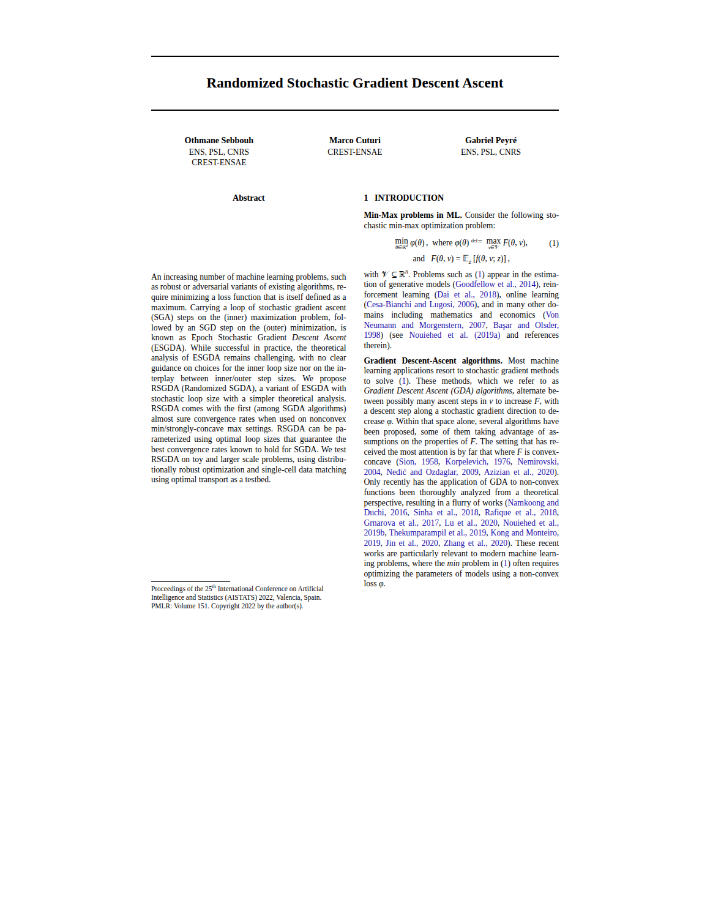Randomized Stochastic Gradient Descent Ascent
Othmane Sebbouh
ENS, PSL, CNRS
CREST-ENSAE
Marco Cuturi
CREST-ENSAE
Gabriel Peyré
ENS, PSL, CNRS
Abstract
An increasing number of machine learning problems, such as robust or adversarial variants of existing algorithms, require minimizing a loss function that is itself defined as a maximum. Carrying a loop of stochastic gradient ascent (SGA) steps on the (inner) maximization problem, followed by an SGD step on the (outer) minimization, is known as Epoch Stochastic Gradient Descent Ascent (ESGDA). While successful in practice, the theoretical analysis of ESGDA remains challenging, with no clear guidance on choices for the inner loop size nor on the interplay between inner/outer step sizes. We propose RSGDA (Randomized SGDA), a variant of ESGDA with stochastic loop size with a simpler theoretical analysis. RSGDA comes with the first (among SGDA algorithms) almost sure convergence rates when used on nonconvex min/strongly-concave max settings. RSGDA can be parameterized using optimal loop sizes that guarantee the best convergence rates known to hold for SGDA. We test RSGDA on toy and larger scale problems, using distributionally robust optimization and single-cell data matching using optimal transport as a testbed.
1 INTRODUCTION
Min-Max problems in ML. Consider the following stochastic min-max optimization problem:
min θ∈ℝd φ(θ) , where φ(θ) def= max v∈𝒱 F(θ, v), (1)
and F(θ, v) = 𝔼z [f(θ, v; z)] ,
with 𝒱 ⊆ ℝn. Problems such as (1) appear in the estimation of generative models (Goodfellow et al., 2014), reinforcement learning (Dai et al., 2018), online learning (Cesa-Bianchi and Lugosi, 2006), and in many other domains including mathematics and economics (Von Neumann and Morgenstern, 2007, Başar and Olsder, 1998) (see Nouiehed et al. (2019a) and references therein).
Gradient Descent-Ascent algorithms. Most machine learning applications resort to stochastic gradient methods to solve (1). These methods, which we refer to as Gradient Descent Ascent (GDA) algorithms, alternate between possibly many ascent steps in v to increase F, with a descent step along a stochastic gradient direction to decrease φ. Within that space alone, several algorithms have been proposed, some of them taking advantage of assumptions on the properties of F. The setting that has received the most attention is by far that where F is convex-concave (Sion, 1958, Korpelevich, 1976, Nemirovski, 2004, Nedić and Ozdaglar, 2009, Azizian et al., 2020). Only recently has the application of GDA to non-convex functions been thoroughly analyzed from a theoretical perspective, resulting in a flurry of works (Namkoong and Duchi, 2016, Sinha et al., 2018, Rafique et al., 2018, Grnarova et al., 2017, Lu et al., 2020, Nouiehed et al., 2019b, Thekumparampil et al., 2019, Kong and Monteiro, 2019, Jin et al., 2020, Zhang et al., 2020). These recent works are particularly relevant to modern machine learning problems, where the min problem in (1) often requires optimizing the parameters of models using a non-convex loss φ.
Proceedings of the 25th International Conference on Artificial Intelligence and Statistics (AISTATS) 2022, Valencia, Spain. PMLR: Volume 151. Copyright 2022 by the author(s).